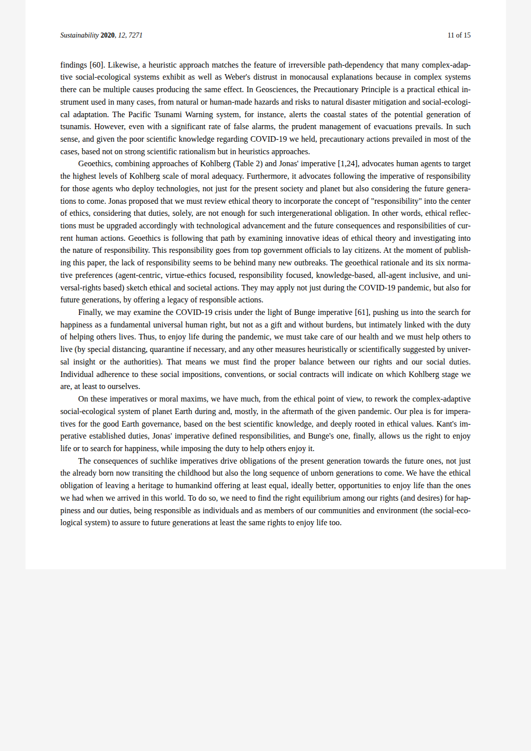Sustainability 2020, 12, 7271 11 of 15
findings [60]. Likewise, a heuristic approach matches the feature of irreversible path-dependency that many complex-adaptive social-ecological systems exhibit as well as Weber's distrust in monocausal explanations because in complex systems there can be multiple causes producing the same effect. In Geosciences, the Precautionary Principle is a practical ethical instrument used in many cases, from natural or human-made hazards and risks to natural disaster mitigation and social-ecological adaptation. The Pacific Tsunami Warning system, for instance, alerts the coastal states of the potential generation of tsunamis. However, even with a significant rate of false alarms, the prudent management of evacuations prevails. In such sense, and given the poor scientific knowledge regarding COVID-19 we held, precautionary actions prevailed in most of the cases, based not on strong scientific rationalism but in heuristics approaches.
Geoethics, combining approaches of Kohlberg (Table 2) and Jonas' imperative [1,24], advocates human agents to target the highest levels of Kohlberg scale of moral adequacy. Furthermore, it advocates following the imperative of responsibility for those agents who deploy technologies, not just for the present society and planet but also considering the future generations to come. Jonas proposed that we must review ethical theory to incorporate the concept of "responsibility" into the center of ethics, considering that duties, solely, are not enough for such intergenerational obligation. In other words, ethical reflections must be upgraded accordingly with technological advancement and the future consequences and responsibilities of current human actions. Geoethics is following that path by examining innovative ideas of ethical theory and investigating into the nature of responsibility. This responsibility goes from top government officials to lay citizens. At the moment of publishing this paper, the lack of responsibility seems to be behind many new outbreaks. The geoethical rationale and its six normative preferences (agent-centric, virtue-ethics focused, responsibility focused, knowledge-based, all-agent inclusive, and universal-rights based) sketch ethical and societal actions. They may apply not just during the COVID-19 pandemic, but also for future generations, by offering a legacy of responsible actions.
Finally, we may examine the COVID-19 crisis under the light of Bunge imperative [61], pushing us into the search for happiness as a fundamental universal human right, but not as a gift and without burdens, but intimately linked with the duty of helping others lives. Thus, to enjoy life during the pandemic, we must take care of our health and we must help others to live (by special distancing, quarantine if necessary, and any other measures heuristically or scientifically suggested by universal insight or the authorities). That means we must find the proper balance between our rights and our social duties. Individual adherence to these social impositions, conventions, or social contracts will indicate on which Kohlberg stage we are, at least to ourselves.
On these imperatives or moral maxims, we have much, from the ethical point of view, to rework the complex-adaptive social-ecological system of planet Earth during and, mostly, in the aftermath of the given pandemic. Our plea is for imperatives for the good Earth governance, based on the best scientific knowledge, and deeply rooted in ethical values. Kant's imperative established duties, Jonas' imperative defined responsibilities, and Bunge's one, finally, allows us the right to enjoy life or to search for happiness, while imposing the duty to help others enjoy it.
The consequences of suchlike imperatives drive obligations of the present generation towards the future ones, not just the already born now transiting the childhood but also the long sequence of unborn generations to come. We have the ethical obligation of leaving a heritage to humankind offering at least equal, ideally better, opportunities to enjoy life than the ones we had when we arrived in this world. To do so, we need to find the right equilibrium among our rights (and desires) for happiness and our duties, being responsible as individuals and as members of our communities and environment (the social-ecological system) to assure to future generations at least the same rights to enjoy life too.